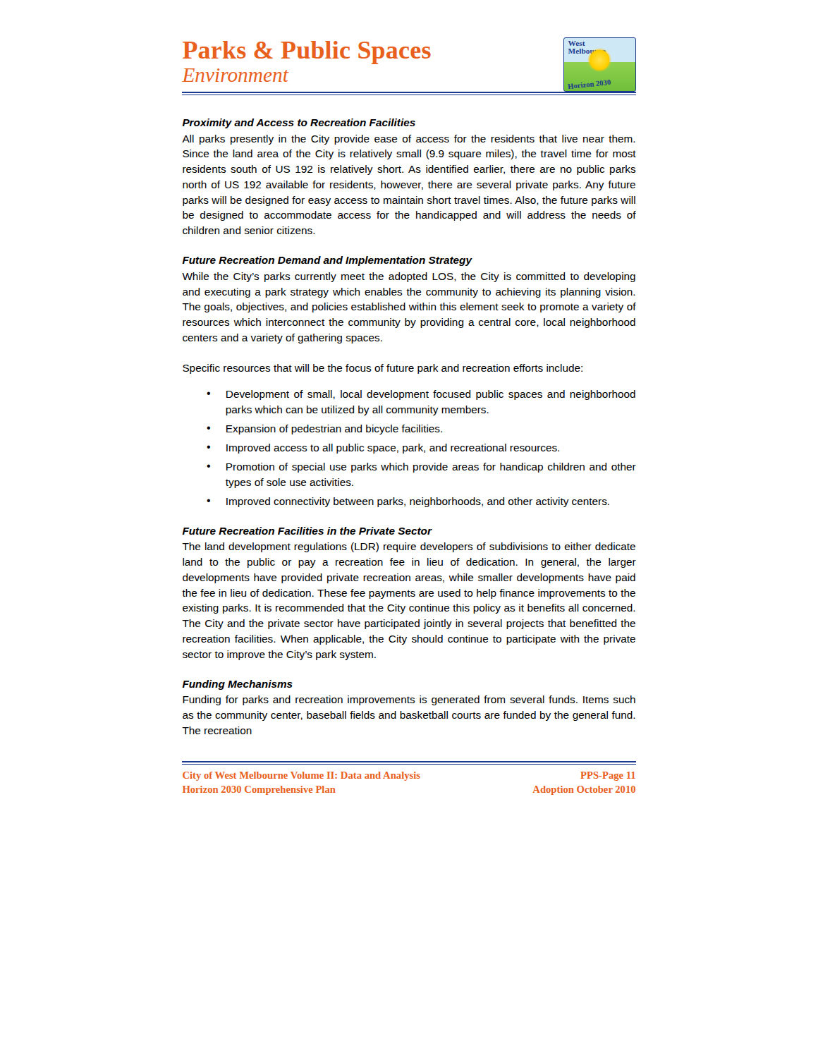West
Melbourne
Horizon 2030
Parks & Public Spaces
Environment
Proximity and Access to Recreation Facilities
All parks presently in the City provide ease of access for the residents that live near them. Since the land area of the City is relatively small (9.9 square miles), the travel time for most residents south of US 192 is relatively short. As identified earlier, there are no public parks north of US 192 available for residents, however, there are several private parks. Any future parks will be designed for easy access to maintain short travel times. Also, the future parks will be designed to accommodate access for the handicapped and will address the needs of children and senior citizens.
Future Recreation Demand and Implementation Strategy
While the City’s parks currently meet the adopted LOS, the City is committed to developing and executing a park strategy which enables the community to achieving its planning vision. The goals, objectives, and policies established within this element seek to promote a variety of resources which interconnect the community by providing a central core, local neighborhood centers and a variety of gathering spaces.
Specific resources that will be the focus of future park and recreation efforts include:
Development of small, local development focused public spaces and neighborhood parks which can be utilized by all community members.
Expansion of pedestrian and bicycle facilities.
Improved access to all public space, park, and recreational resources.
Promotion of special use parks which provide areas for handicap children and other types of sole use activities.
Improved connectivity between parks, neighborhoods, and other activity centers.
Future Recreation Facilities in the Private Sector
The land development regulations (LDR) require developers of subdivisions to either dedicate land to the public or pay a recreation fee in lieu of dedication. In general, the larger developments have provided private recreation areas, while smaller developments have paid the fee in lieu of dedication. These fee payments are used to help finance improvements to the existing parks. It is recommended that the City continue this policy as it benefits all concerned. The City and the private sector have participated jointly in several projects that benefitted the recreation facilities. When applicable, the City should continue to participate with the private sector to improve the City’s park system.
Funding Mechanisms
Funding for parks and recreation improvements is generated from several funds. Items such as the community center, baseball fields and basketball courts are funded by the general fund. The recreation
City of West Melbourne Volume II: Data and Analysis
Horizon 2030 Comprehensive Plan
PPS-Page 11
Adoption October 2010